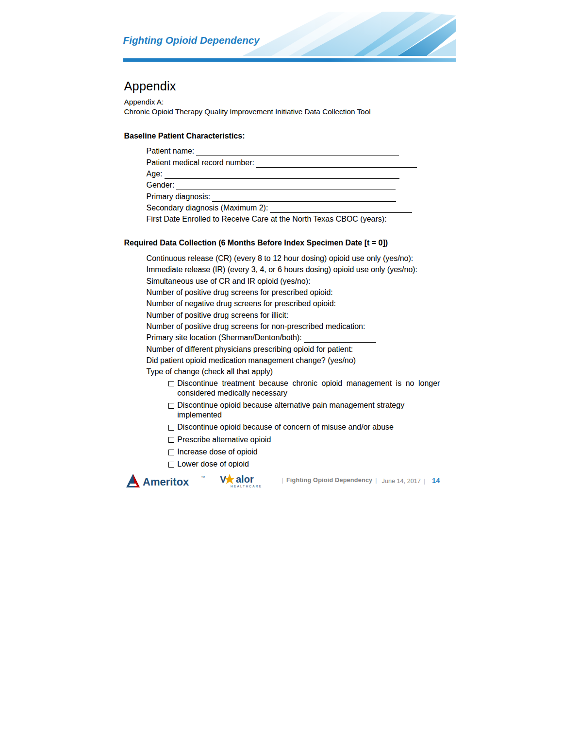Fighting Opioid Dependency
Appendix
Appendix A:
Chronic Opioid Therapy Quality Improvement Initiative Data Collection Tool
Baseline Patient Characteristics:
Patient name:
Patient medical record number:
Age:
Gender:
Primary diagnosis:
Secondary diagnosis (Maximum 2):
First Date Enrolled to Receive Care at the North Texas CBOC (years):
Required Data Collection (6 Months Before Index Specimen Date [t = 0])
Continuous release (CR) (every 8 to 12 hour dosing) opioid use only (yes/no):
Immediate release (IR) (every 3, 4, or 6 hours dosing) opioid use only (yes/no):
Simultaneous use of CR and IR opioid (yes/no):
Number of positive drug screens for prescribed opioid:
Number of negative drug screens for prescribed opioid:
Number of positive drug screens for illicit:
Number of positive drug screens for non-prescribed medication:
Primary site location (Sherman/Denton/both):
Number of different physicians prescribing opioid for patient:
Did patient opioid medication management change? (yes/no)
Type of change (check all that apply)
Discontinue treatment because chronic opioid management is no longer considered medically necessary
Discontinue opioid because alternative pain management strategy implemented
Discontinue opioid because of concern of misuse and/or abuse
Prescribe alternative opioid
Increase dose of opioid
Lower dose of opioid
Ameritox ™ V alor HEALTHCARE
|Fighting Opioid Dependency|
June 14, 2017|14